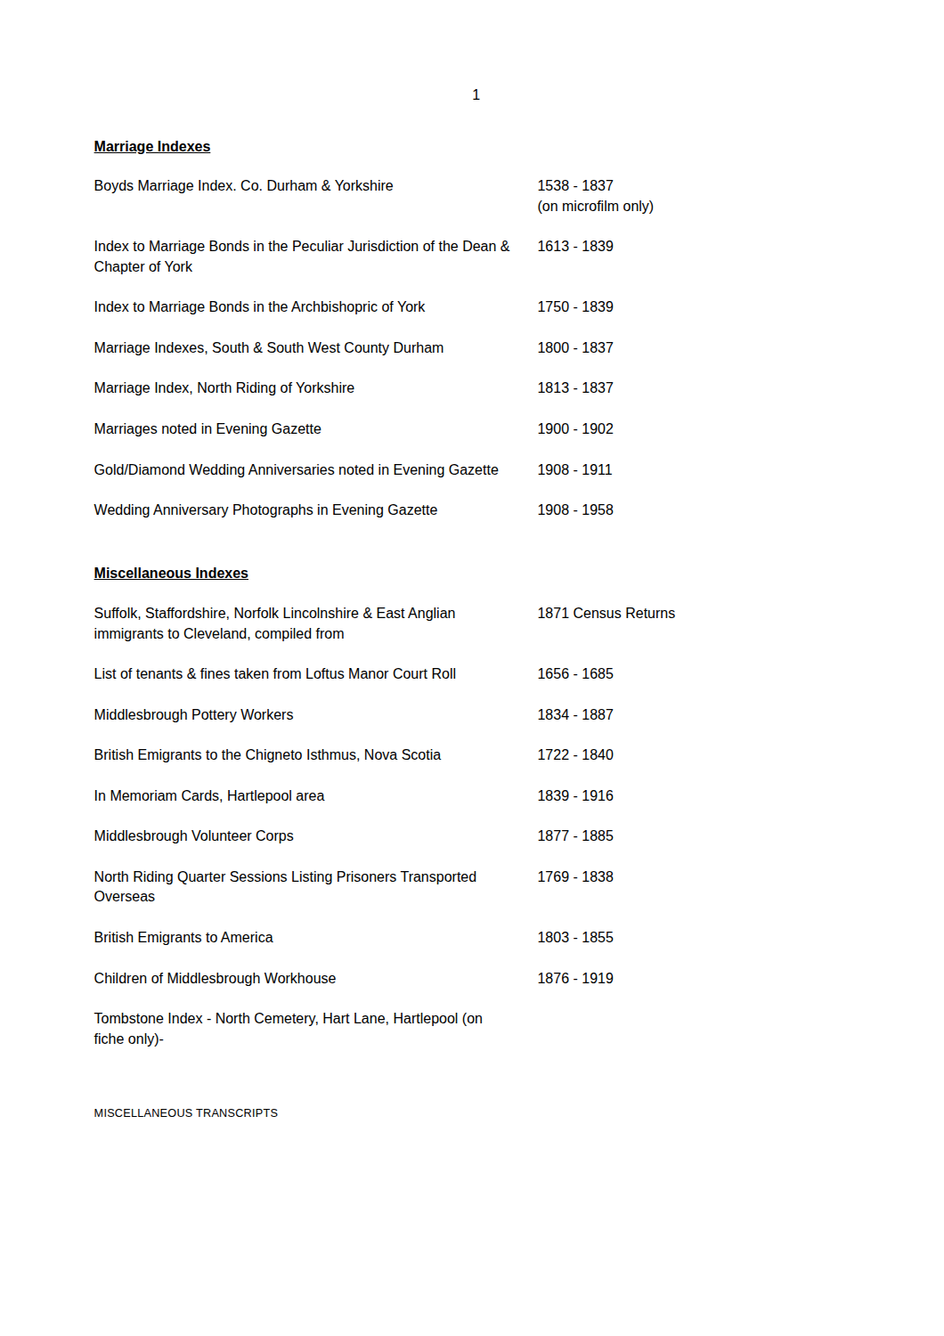1
Marriage Indexes
| Boyds Marriage Index. Co. Durham & Yorkshire | 1538 - 1837 (on microfilm only) |
| Index to Marriage Bonds in the Peculiar Jurisdiction of the Dean & Chapter of York | 1613 - 1839 |
| Index to Marriage Bonds in the Archbishopric of York | 1750 - 1839 |
| Marriage Indexes, South & South West County Durham | 1800 - 1837 |
| Marriage Index, North Riding of Yorkshire | 1813 - 1837 |
| Marriages noted in Evening Gazette | 1900 - 1902 |
| Gold/Diamond Wedding Anniversaries noted in Evening Gazette | 1908 - 1911 |
| Wedding Anniversary Photographs in Evening Gazette | 1908 - 1958 |
Miscellaneous Indexes
| Suffolk, Staffordshire, Norfolk Lincolnshire & East Anglian immigrants to Cleveland, compiled from | 1871 Census Returns |
| List of tenants & fines taken from Loftus Manor Court Roll | 1656 - 1685 |
| Middlesbrough Pottery Workers | 1834 - 1887 |
| British Emigrants to the Chigneto Isthmus, Nova Scotia | 1722 - 1840 |
| In Memoriam Cards, Hartlepool area | 1839 - 1916 |
| Middlesbrough Volunteer Corps | 1877 - 1885 |
| North Riding Quarter Sessions Listing Prisoners Transported Overseas | 1769 - 1838 |
| British Emigrants to America | 1803 - 1855 |
| Children of Middlesbrough Workhouse | 1876 - 1919 |
| Tombstone Index - North Cemetery, Hart Lane, Hartlepool (on fiche only)- | |
MISCELLANEOUS TRANSCRIPTS